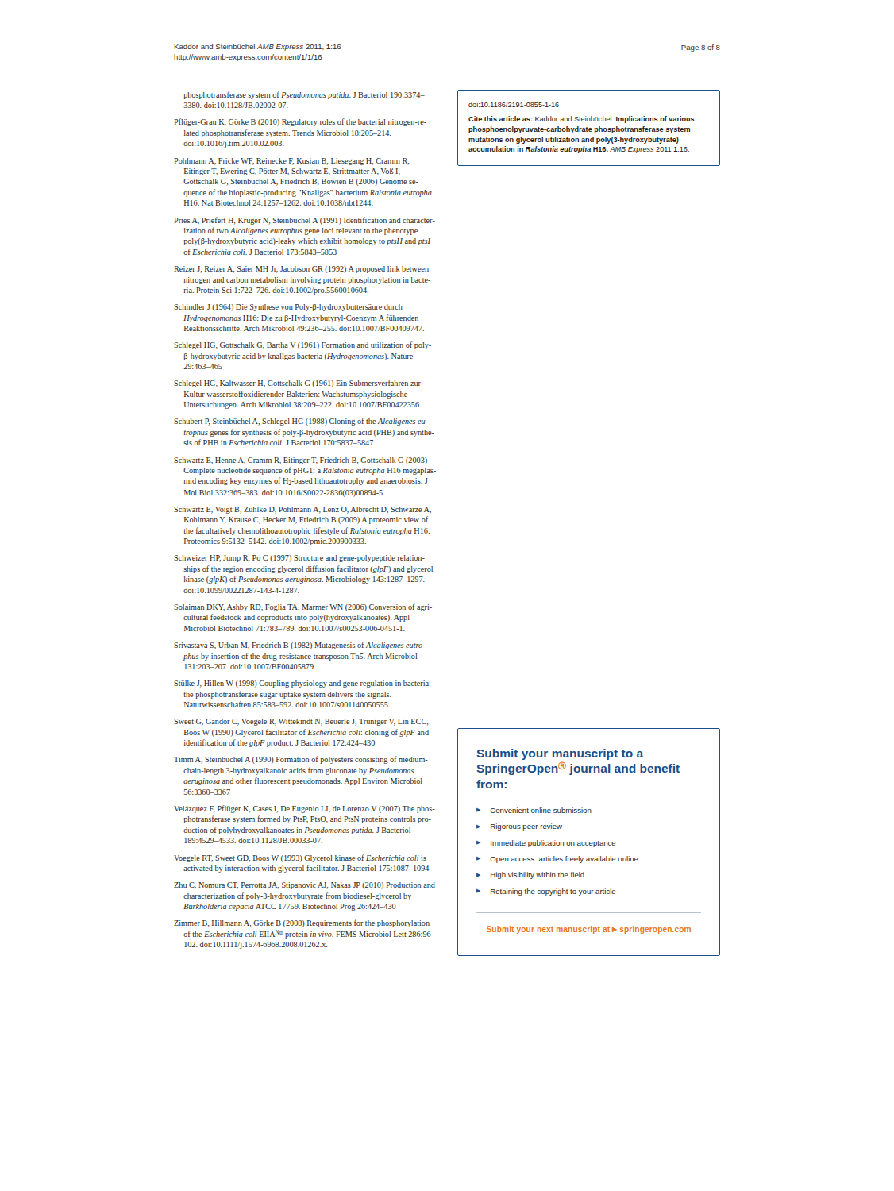Kaddor and Steinbüchel AMB Express 2011, 1:16
http://www.amb-express.com/content/1/1/16
Page 8 of 8
phosphotransferase system of Pseudomonas putida. J Bacteriol 190:3374–3380. doi:10.1128/JB.02002-07.
Pflüger-Grau K, Görke B (2010) Regulatory roles of the bacterial nitrogen-related phosphotransferase system. Trends Microbiol 18:205–214. doi:10.1016/j.tim.2010.02.003.
Pohlmann A, Fricke WF, Reinecke F, Kusian B, Liesegang H, Cramm R, Eitinger T, Ewering C, Pötter M, Schwartz E, Strittmatter A, Voß I, Gottschalk G, Steinbüchel A, Friedrich B, Bowien B (2006) Genome sequence of the bioplastic-producing "Knallgas" bacterium Ralstonia eutropha H16. Nat Biotechnol 24:1257–1262. doi:10.1038/nbt1244.
Pries A, Priefert H, Krüger N, Steinbüchel A (1991) Identification and characterization of two Alcaligenes eutrophus gene loci relevant to the phenotype poly(β-hydroxybutyric acid)-leaky which exhibit homology to ptsH and ptsI of Escherichia coli. J Bacteriol 173:5843–5853
Reizer J, Reizer A, Saier MH Jr, Jacobson GR (1992) A proposed link between nitrogen and carbon metabolism involving protein phosphorylation in bacteria. Protein Sci 1:722–726. doi:10.1002/pro.5560010604.
Schindler J (1964) Die Synthese von Poly-β-hydroxybuttersäure durch Hydrogenomonas H16: Die zu β-Hydroxybutyryl-Coenzym A führenden Reaktionsschritte. Arch Mikrobiol 49:236–255. doi:10.1007/BF00409747.
Schlegel HG, Gottschalk G, Bartha V (1961) Formation and utilization of poly-β-hydroxybutyric acid by knallgas bacteria (Hydrogenomonas). Nature 29:463–465
Schlegel HG, Kaltwasser H, Gottschalk G (1961) Ein Submersverfahren zur Kultur wasserstoffoxidierender Bakterien: Wachstumsphysiologische Untersuchungen. Arch Mikrobiol 38:209–222. doi:10.1007/BF00422356.
Schubert P, Steinbüchel A, Schlegel HG (1988) Cloning of the Alcaligenes eutrophus genes for synthesis of poly-β-hydroxybutyric acid (PHB) and synthesis of PHB in Escherichia coli. J Bacteriol 170:5837–5847
Schwartz E, Henne A, Cramm R, Eitinger T, Friedrich B, Gottschalk G (2003) Complete nucleotide sequence of pHG1: a Ralstonia eutropha H16 megaplasmid encoding key enzymes of H2-based lithoautotrophy and anaerobiosis. J Mol Biol 332:369–383. doi:10.1016/S0022-2836(03)00894-5.
Schwartz E, Voigt B, Zühlke D, Pohlmann A, Lenz O, Albrecht D, Schwarze A, Kohlmann Y, Krause C, Hecker M, Friedrich B (2009) A proteomic view of the facultatively chemolithoautotrophic lifestyle of Ralstonia eutropha H16. Proteomics 9:5132–5142. doi:10.1002/pmic.200900333.
Schweizer HP, Jump R, Po C (1997) Structure and gene-polypeptide relationships of the region encoding glycerol diffusion facilitator (glpF) and glycerol kinase (glpK) of Pseudomonas aeruginosa. Microbiology 143:1287–1297. doi:10.1099/00221287-143-4-1287.
Solaiman DKY, Ashby RD, Foglia TA, Marmer WN (2006) Conversion of agricultural feedstock and coproducts into poly(hydroxyalkanoates). Appl Microbiol Biotechnol 71:783–789. doi:10.1007/s00253-006-0451-1.
Srivastava S, Urban M, Friedrich B (1982) Mutagenesis of Alcaligenes eutrophus by insertion of the drug-resistance transposon Tn5. Arch Microbiol 131:203–207. doi:10.1007/BF00405879.
Stülke J, Hillen W (1998) Coupling physiology and gene regulation in bacteria: the phosphotransferase sugar uptake system delivers the signals. Naturwissenschaften 85:583–592. doi:10.1007/s001140050555.
Sweet G, Gandor C, Voegele R, Wittekindt N, Beuerle J, Truniger V, Lin ECC, Boos W (1990) Glycerol facilitator of Escherichia coli: cloning of glpF and identification of the glpF product. J Bacteriol 172:424–430
Timm A, Steinbüchel A (1990) Formation of polyesters consisting of medium-chain-length 3-hydroxyalkanoic acids from gluconate by Pseudomonas aeruginosa and other fluorescent pseudomonads. Appl Environ Microbiol 56:3360–3367
Velázquez F, Pflüger K, Cases I, De Eugenio LI, de Lorenzo V (2007) The phosphotransferase system formed by PtsP, PtsO, and PtsN proteins controls production of polyhydroxyalkanoates in Pseudomonas putida. J Bacteriol 189:4529–4533. doi:10.1128/JB.00033-07.
Voegele RT, Sweet GD, Boos W (1993) Glycerol kinase of Escherichia coli is activated by interaction with glycerol facilitator. J Bacteriol 175:1087–1094
Zhu C, Nomura CT, Perrotta JA, Stipanovic AJ, Nakas JP (2010) Production and characterization of poly-3-hydroxybutyrate from biodiesel-glycerol by Burkholderia cepacia ATCC 17759. Biotechnol Prog 26:424–430
Zimmer B, Hillmann A, Görke B (2008) Requirements for the phosphorylation of the Escherichia coli EIIANtr protein in vivo. FEMS Microbiol Lett 286:96–102. doi:10.1111/j.1574-6968.2008.01262.x.
doi:10.1186/2191-0855-1-16
Cite this article as: Kaddor and Steinbüchel: Implications of various phosphoenolpyruvate-carbohydrate phosphotransferase system mutations on glycerol utilization and poly(3-hydroxybutyrate) accumulation in Ralstonia eutropha H16. AMB Express 2011 1:16.
Submit your manuscript to a SpringerOpenⓇ journal and benefit from:
Convenient online submission
Rigorous peer review
Immediate publication on acceptance
Open access: articles freely available online
High visibility within the field
Retaining the copyright to your article
Submit your next manuscript at ▶ springeropen.com